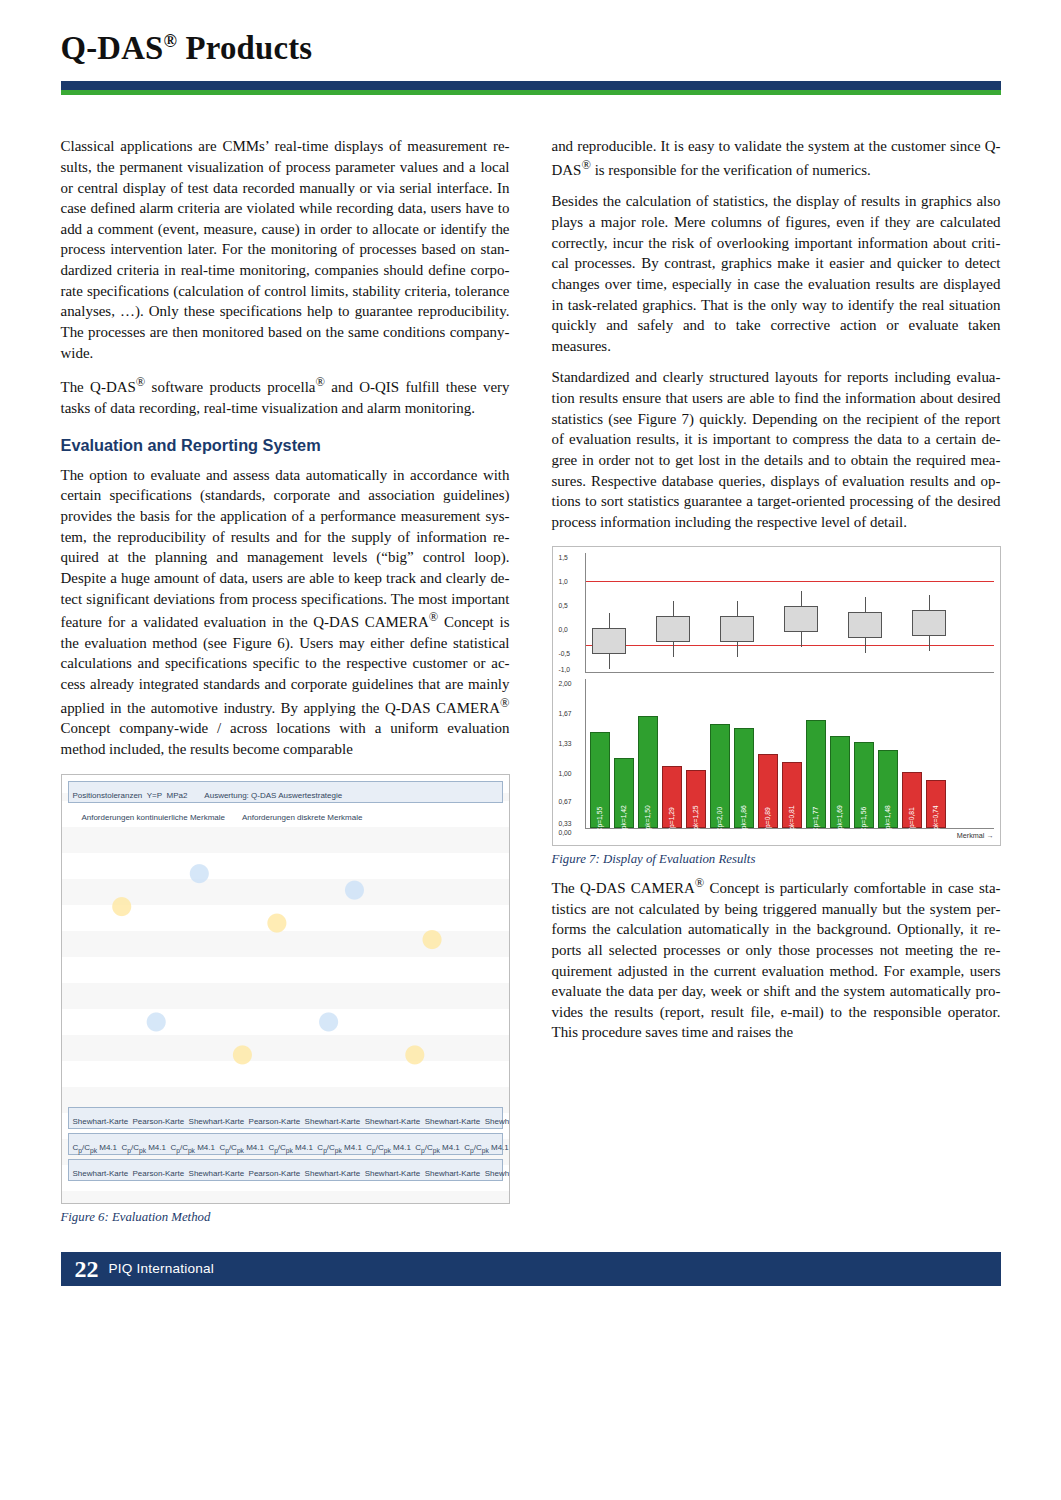Q-DAS® Products
Classical applications are CMMs’ real-time displays of measurement results, the permanent visualization of process parameter values and a local or central display of test data recorded manually or via serial interface. In case defined alarm criteria are violated while recording data, users have to add a comment (event, measure, cause) in order to allocate or identify the process intervention later. For the monitoring of processes based on standardized criteria in real-time monitoring, companies should define corporate specifications (calculation of control limits, stability criteria, tolerance analyses, …). Only these specifications help to guarantee reproducibility. The processes are then monitored based on the same conditions company-wide.
The Q-DAS® software products procella® and O-QIS fulfill these very tasks of data recording, real-time visualization and alarm monitoring.
Evaluation and Reporting System
The option to evaluate and assess data automatically in accordance with certain specifications (standards, corporate and association guidelines) provides the basis for the application of a performance measurement system, the reproducibility of results and for the supply of information required at the planning and management levels (“big” control loop). Despite a huge amount of data, users are able to keep track and clearly detect significant deviations from process specifications. The most important feature for a validated evaluation in the Q-DAS CAMERA® Concept is the evaluation method (see Figure 6). Users may either define statistical calculations and specifications specific to the respective customer or access already integrated standards and corporate guidelines that are mainly applied in the automotive industry. By applying the Q-DAS CAMERA® Concept company-wide / across locations with a uniform evaluation method included, the results become comparable
Positionstoleranzen Y=P MPa2 Auswertung: Q-DAS Auswertestrategie Anforderungen kontinuierliche Merkmale Anforderungen diskrete Merkmale
Shewhart-Karte Pearson-Karte Shewhart-Karte Pearson-Karte Shewhart-Karte Shewhart-Karte Shewhart-Karte Shewhart-Karte Shewhart-Karte Shewhart-Karte
Cp/Cpk M4.1 Cp/Cpk M4.1 Cp/Cpk M4.1 Cp/Cpk M4.1 Cp/Cpk M4.1 Cp/Cpk M4.1 Cp/Cpk M4.1 Cp/Cpk M4.1 Cp/Cpk M4.1
Shewhart-Karte Pearson-Karte Shewhart-Karte Pearson-Karte Shewhart-Karte Shewhart-Karte Shewhart-Karte Shewhart-Karte Shewhart-Karte
Figure 6: Evaluation Method
and reproducible. It is easy to validate the system at the customer since Q-DAS® is responsible for the verification of numerics.
Besides the calculation of statistics, the display of results in graphics also plays a major role. Mere columns of figures, even if they are calculated correctly, incur the risk of overlooking important information about critical processes. By contrast, graphics make it easier and quicker to detect changes over time, especially in case the evaluation results are displayed in task-related graphics. That is the only way to identify the real situation quickly and safely and to take corrective action or evaluate taken measures.
Standardized and clearly structured layouts for reports including evaluation results ensure that users are able to find the information about desired statistics (see Figure 7) quickly. Depending on the recipient of the report of evaluation results, it is important to compress the data to a certain degree in order not to get lost in the details and to obtain the required measures. Respective database queries, displays of evaluation results and options to sort statistics guarantee a target-oriented processing of the desired process information including the respective level of detail.
1,5
1,0
0,5
0,0
-0,5
-1,0
2,00
1,67
1,33
1,00
0,67
0,33
0,00
Cp=1,55
Cpk=1,42
Ppk=1,50
Tp=1,29
Tpk=1,25
Cp=2,00
Cpk=1,86
Tp=0,89
Tpk=0,81
Cp=1,77
Cpk=1,69
Cp=1,56
Cpk=1,48
Tp=0,81
Tpk=0,74
Merkmal →
Figure 7: Display of Evaluation Results
The Q-DAS CAMERA® Concept is particularly comfortable in case statistics are not calculated by being triggered manually but the system performs the calculation automatically in the background. Optionally, it reports all selected processes or only those processes not meeting the requirement adjusted in the current evaluation method. For example, users evaluate the data per day, week or shift and the system automatically provides the results (report, result file, e-mail) to the responsible operator. This procedure saves time and raises the
22 PIQ International